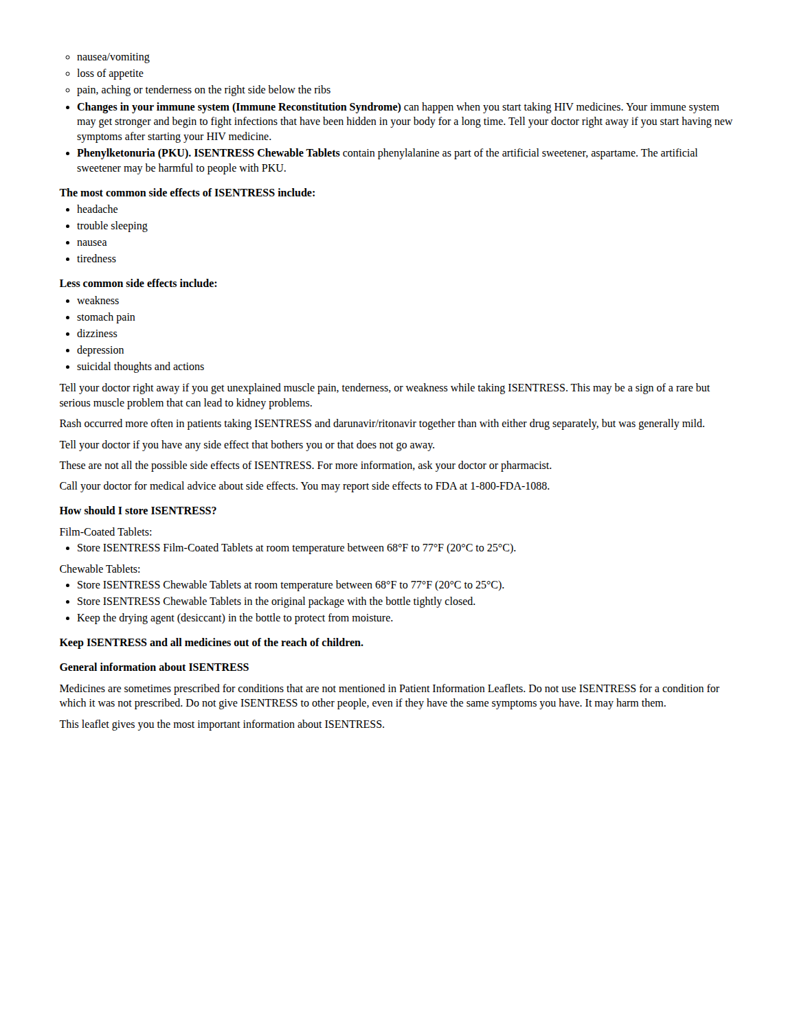nausea/vomiting
loss of appetite
pain, aching or tenderness on the right side below the ribs
Changes in your immune system (Immune Reconstitution Syndrome) can happen when you start taking HIV medicines. Your immune system may get stronger and begin to fight infections that have been hidden in your body for a long time. Tell your doctor right away if you start having new symptoms after starting your HIV medicine.
Phenylketonuria (PKU). ISENTRESS Chewable Tablets contain phenylalanine as part of the artificial sweetener, aspartame. The artificial sweetener may be harmful to people with PKU.
The most common side effects of ISENTRESS include:
headache
trouble sleeping
nausea
tiredness
Less common side effects include:
weakness
stomach pain
dizziness
depression
suicidal thoughts and actions
Tell your doctor right away if you get unexplained muscle pain, tenderness, or weakness while taking ISENTRESS. This may be a sign of a rare but serious muscle problem that can lead to kidney problems.
Rash occurred more often in patients taking ISENTRESS and darunavir/ritonavir together than with either drug separately, but was generally mild.
Tell your doctor if you have any side effect that bothers you or that does not go away.
These are not all the possible side effects of ISENTRESS. For more information, ask your doctor or pharmacist.
Call your doctor for medical advice about side effects. You may report side effects to FDA at 1-800-FDA-1088.
How should I store ISENTRESS?
Film-Coated Tablets:
Store ISENTRESS Film-Coated Tablets at room temperature between 68°F to 77°F (20°C to 25°C).
Chewable Tablets:
Store ISENTRESS Chewable Tablets at room temperature between 68°F to 77°F (20°C to 25°C).
Store ISENTRESS Chewable Tablets in the original package with the bottle tightly closed.
Keep the drying agent (desiccant) in the bottle to protect from moisture.
Keep ISENTRESS and all medicines out of the reach of children.
General information about ISENTRESS
Medicines are sometimes prescribed for conditions that are not mentioned in Patient Information Leaflets. Do not use ISENTRESS for a condition for which it was not prescribed. Do not give ISENTRESS to other people, even if they have the same symptoms you have. It may harm them.
This leaflet gives you the most important information about ISENTRESS.